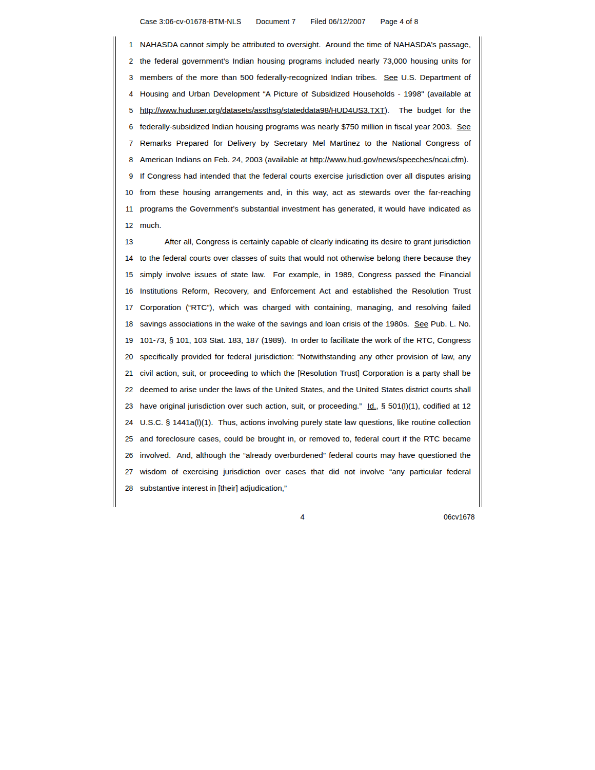Case 3:06-cv-01678-BTM-NLS Document 7 Filed 06/12/2007 Page 4 of 8
1
2
3
4
5
6
7
8
9
10
11
12
13
14
15
16
17
18
19
20
21
22
23
24
25
26
27
28
NAHASDA cannot simply be attributed to oversight. Around the time of NAHASDA’s passage, the federal government’s Indian housing programs included nearly 73,000 housing units for members of the more than 500 federally-recognized Indian tribes. See U.S. Department of Housing and Urban Development “A Picture of Subsidized Households - 1998" (available at http://www.huduser.org/datasets/assthsg/stateddata98/HUD4US3.TXT). The budget for the federally-subsidized Indian housing programs was nearly $750 million in fiscal year 2003. See Remarks Prepared for Delivery by Secretary Mel Martinez to the National Congress of American Indians on Feb. 24, 2003 (available at http://www.hud.gov/news/speeches/ncai.cfm). If Congress had intended that the federal courts exercise jurisdiction over all disputes arising from these housing arrangements and, in this way, act as stewards over the far-reaching programs the Government’s substantial investment has generated, it would have indicated as much.
After all, Congress is certainly capable of clearly indicating its desire to grant jurisdiction to the federal courts over classes of suits that would not otherwise belong there because they simply involve issues of state law. For example, in 1989, Congress passed the Financial Institutions Reform, Recovery, and Enforcement Act and established the Resolution Trust Corporation (“RTC”), which was charged with containing, managing, and resolving failed savings associations in the wake of the savings and loan crisis of the 1980s. See Pub. L. No. 101-73, § 101, 103 Stat. 183, 187 (1989). In order to facilitate the work of the RTC, Congress specifically provided for federal jurisdiction: “Notwithstanding any other provision of law, any civil action, suit, or proceeding to which the [Resolution Trust] Corporation is a party shall be deemed to arise under the laws of the United States, and the United States district courts shall have original jurisdiction over such action, suit, or proceeding.” Id., § 501(l)(1), codified at 12 U.S.C. § 1441a(l)(1). Thus, actions involving purely state law questions, like routine collection and foreclosure cases, could be brought in, or removed to, federal court if the RTC became involved. And, although the “already overburdened” federal courts may have questioned the wisdom of exercising jurisdiction over cases that did not involve “any particular federal substantive interest in [their] adjudication,”
4
06cv1678